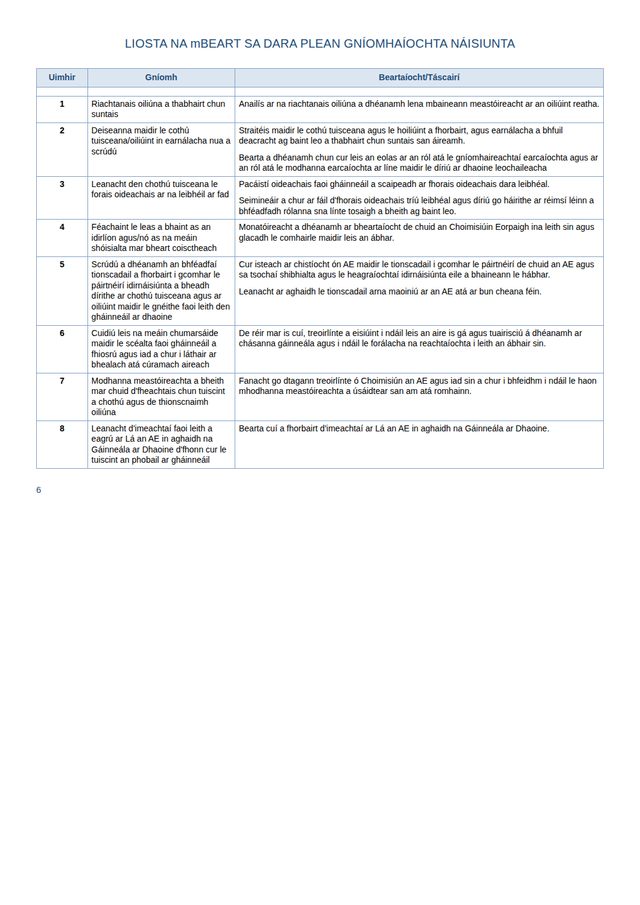LIOSTA NA mBEART SA DARA PLEAN GNÍOMHAÍOCHTA NÁISIUNTA
| Uimhir | Gníomh | Beartaíocht/Táscairí |
| --- | --- | --- |
| 1 | Riachtanais oiliúna a thabhairt chun suntais | Anailís ar na riachtanais oiliúna a dhéanamh lena mbaineann meastóireacht ar an oiliúint reatha. |
| 2 | Deiseanna maidir le cothú tuisceana/oiliúint in earnálacha nua a scrúdú | Straitéis maidir le cothú tuisceana agus le hoiliúint a fhorbairt, agus earnálacha a bhfuil deacracht ag baint leo a thabhairt chun suntais san áireamh. Bearta a dhéanamh chun cur leis an eolas ar an ról atá le gníomhaireachtaí earcaíochta agus ar an ról atá le modhanna earcaíochta ar líne maidir le díriú ar dhaoine leochaileacha |
| 3 | Leanacht den chothú tuisceana le forais oideachais ar na leibhéil ar fad | Pacáistí oideachais faoi gháinneáil a scaipeadh ar fhorais oideachais dara leibhéal. Seimineáir a chur ar fáil d'fhorais oideachais tríú leibhéal agus díriú go háirithe ar réimsí léinn a bhféadfadh rólanna sna línte tosaigh a bheith ag baint leo. |
| 4 | Féachaint le leas a bhaint as an idirlíon agus/nó as na meáin shóisialta mar bheart coisctheach | Monatóireacht a dhéanamh ar bheartaíocht de chuid an Choimisiúin Eorpaigh ina leith sin agus glacadh le comhairle maidir leis an ábhar. |
| 5 | Scrúdú a dhéanamh an bhféadfaí tionscadail a fhorbairt i gcomhar le páirtnéirí idirnáisiúnta a bheadh dírithe ar chothú tuisceana agus ar oiliúint maidir le gnéithe faoi leith den gháinneáil ar dhaoine | Cur isteach ar chistíocht ón AE maidir le tionscadail i gcomhar le páirtnéirí de chuid an AE agus sa tsochaí shibhialta agus le heagraíochtaí idirnáisiúnta eile a bhaineann le hábhar. Leanacht ar aghaidh le tionscadail arna maoiniú ar an AE atá ar bun cheana féin. |
| 6 | Cuidiú leis na meáin chumarsáide maidir le scéalta faoi gháinneáil a fhiosrú agus iad a chur i láthair ar bhealach atá cúramach aireach | De réir mar is cuí, treoirlínte a eisiúint i ndáil leis an aire is gá agus tuairisciú á dhéanamh ar chásanna gáinneála agus i ndáil le forálacha na reachtaíochta i leith an ábhair sin. |
| 7 | Modhanna meastóireachta a bheith mar chuid d'fheachtais chun tuiscint a chothú agus de thionscnaimh oiliúna | Fanacht go dtagann treoirlínte ó Choimisiún an AE agus iad sin a chur i bhfeidhm i ndáil le haon mhodhanna meastóireachta a úsáidtear san am atá romhainn. |
| 8 | Leanacht d'imeachtaí faoi leith a eagrú ar Lá an AE in aghaidh na Gáinneála ar Dhaoine d'fhonn cur le tuiscint an phobail ar gháinneáil | Bearta cuí a fhorbairt d'imeachtaí ar Lá an AE in aghaidh na Gáinneála ar Dhaoine. |
6